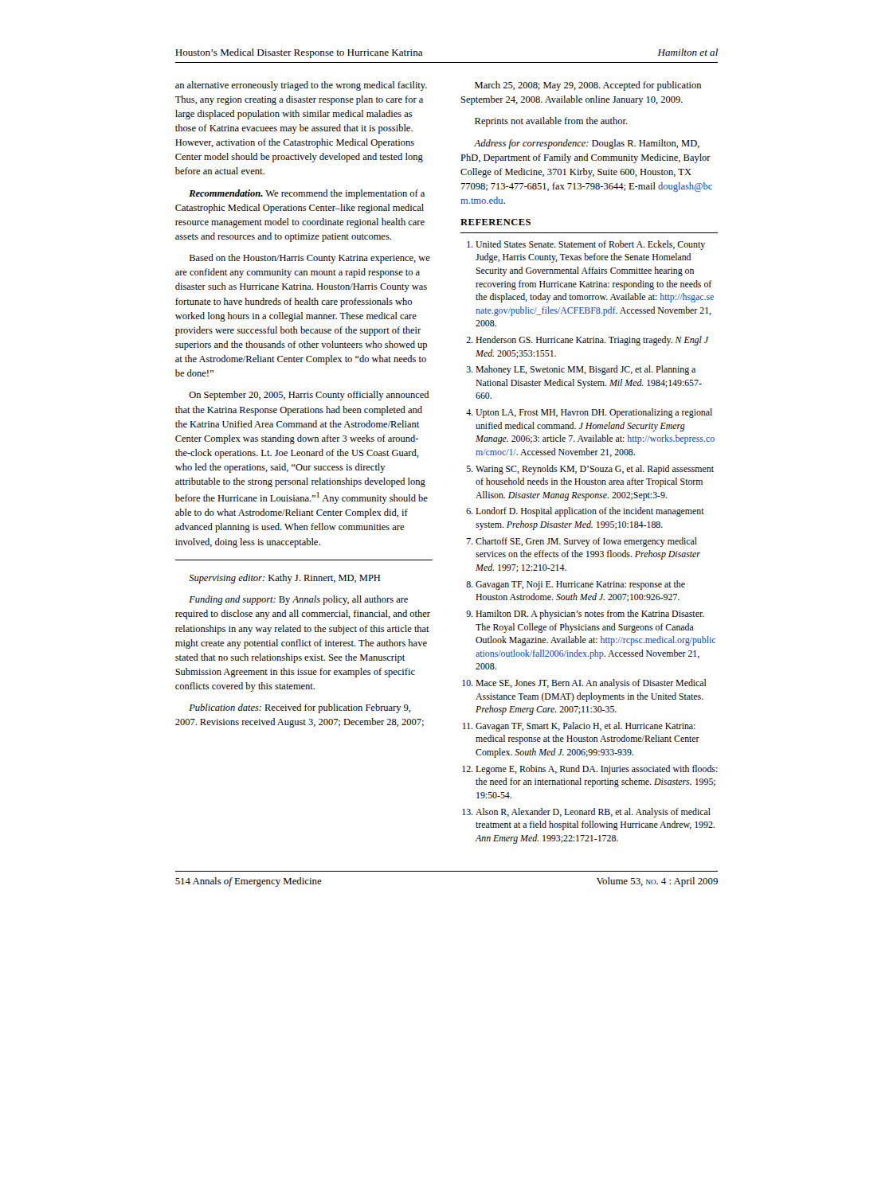Houston’s Medical Disaster Response to Hurricane Katrina Hamilton et al
an alternative erroneously triaged to the wrong medical facility. Thus, any region creating a disaster response plan to care for a large displaced population with similar medical maladies as those of Katrina evacuees may be assured that it is possible. However, activation of the Catastrophic Medical Operations Center model should be proactively developed and tested long before an actual event.
Recommendation. We recommend the implementation of a Catastrophic Medical Operations Center–like regional medical resource management model to coordinate regional health care assets and resources and to optimize patient outcomes.
Based on the Houston/Harris County Katrina experience, we are confident any community can mount a rapid response to a disaster such as Hurricane Katrina. Houston/Harris County was fortunate to have hundreds of health care professionals who worked long hours in a collegial manner. These medical care providers were successful both because of the support of their superiors and the thousands of other volunteers who showed up at the Astrodome/Reliant Center Complex to “do what needs to be done!”
On September 20, 2005, Harris County officially announced that the Katrina Response Operations had been completed and the Katrina Unified Area Command at the Astrodome/Reliant Center Complex was standing down after 3 weeks of around-the-clock operations. Lt. Joe Leonard of the US Coast Guard, who led the operations, said, “Our success is directly attributable to the strong personal relationships developed long before the Hurricane in Louisiana.”1 Any community should be able to do what Astrodome/Reliant Center Complex did, if advanced planning is used. When fellow communities are involved, doing less is unacceptable.
Supervising editor: Kathy J. Rinnert, MD, MPH
Funding and support: By Annals policy, all authors are required to disclose any and all commercial, financial, and other relationships in any way related to the subject of this article that might create any potential conflict of interest. The authors have stated that no such relationships exist. See the Manuscript Submission Agreement in this issue for examples of specific conflicts covered by this statement.
Publication dates: Received for publication February 9, 2007. Revisions received August 3, 2007; December 28, 2007;
March 25, 2008; May 29, 2008. Accepted for publication September 24, 2008. Available online January 10, 2009.
Reprints not available from the author.
Address for correspondence: Douglas R. Hamilton, MD, PhD, Department of Family and Community Medicine, Baylor College of Medicine, 3701 Kirby, Suite 600, Houston, TX 77098; 713-477-6851, fax 713-798-3644; E-mail douglash@bcm.tmo.edu.
References
United States Senate. Statement of Robert A. Eckels, County Judge, Harris County, Texas before the Senate Homeland Security and Governmental Affairs Committee hearing on recovering from Hurricane Katrina: responding to the needs of the displaced, today and tomorrow. Available at: http://hsgac.senate.gov/public/_files/ACFEBF8.pdf. Accessed November 21, 2008.
Henderson GS. Hurricane Katrina. Triaging tragedy. N Engl J Med. 2005;353:1551.
Mahoney LE, Swetonic MM, Bisgard JC, et al. Planning a National Disaster Medical System. Mil Med. 1984;149:657-660.
Upton LA, Frost MH, Havron DH. Operationalizing a regional unified medical command. J Homeland Security Emerg Manage. 2006;3: article 7. Available at: http://works.bepress.com/cmoc/1/. Accessed November 21, 2008.
Waring SC, Reynolds KM, D’Souza G, et al. Rapid assessment of household needs in the Houston area after Tropical Storm Allison. Disaster Manag Response. 2002;Sept:3-9.
Londorf D. Hospital application of the incident management system. Prehosp Disaster Med. 1995;10:184-188.
Chartoff SE, Gren JM. Survey of Iowa emergency medical services on the effects of the 1993 floods. Prehosp Disaster Med. 1997; 12:210-214.
Gavagan TF, Noji E. Hurricane Katrina: response at the Houston Astrodome. South Med J. 2007;100:926-927.
Hamilton DR. A physician’s notes from the Katrina Disaster. The Royal College of Physicians and Surgeons of Canada Outlook Magazine. Available at: http://rcpsc.medical.org/publications/outlook/fall2006/index.php. Accessed November 21, 2008.
Mace SE, Jones JT, Bern AI. An analysis of Disaster Medical Assistance Team (DMAT) deployments in the United States. Prehosp Emerg Care. 2007;11:30-35.
Gavagan TF, Smart K, Palacio H, et al. Hurricane Katrina: medical response at the Houston Astrodome/Reliant Center Complex. South Med J. 2006;99:933-939.
Legome E, Robins A, Rund DA. Injuries associated with floods: the need for an international reporting scheme. Disasters. 1995; 19:50-54.
Alson R, Alexander D, Leonard RB, et al. Analysis of medical treatment at a field hospital following Hurricane Andrew, 1992. Ann Emerg Med. 1993;22:1721-1728.
514 Annals of Emergency Medicine
Volume 53, no. 4 : April 2009